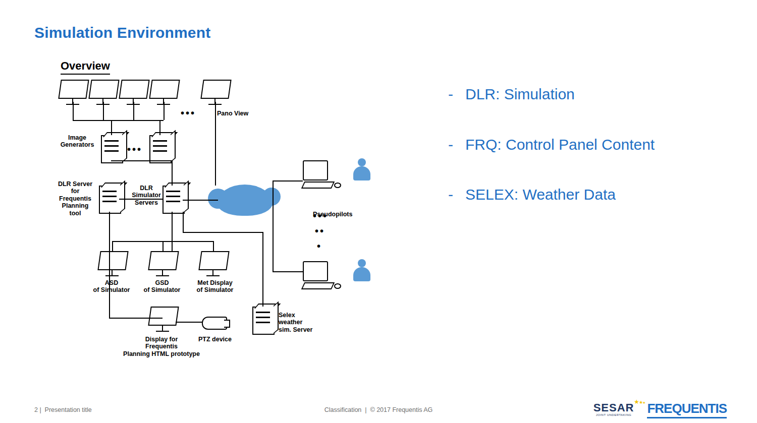Simulation Environment
Overview
Pano View
•••
Image
Generators
•••
DLR Server
for
Frequentis
Planning
tool
DLR
Simulator
Servers
•••
••
•
Pseudopilots
ASD
of Simulator
GSD
of Simulator
Met Display
of Simulator
Display for
Frequentis
Planning HTML prototype
PTZ device
Selex
weather
sim. Server
DLR: Simulation
FRQ: Control Panel Content
SELEX: Weather Data
2 | Presentation title
Classification | © 2017 Frequentis AG
★★★
SESAR
JOINT UNDERTAKING
FREQUENTIS